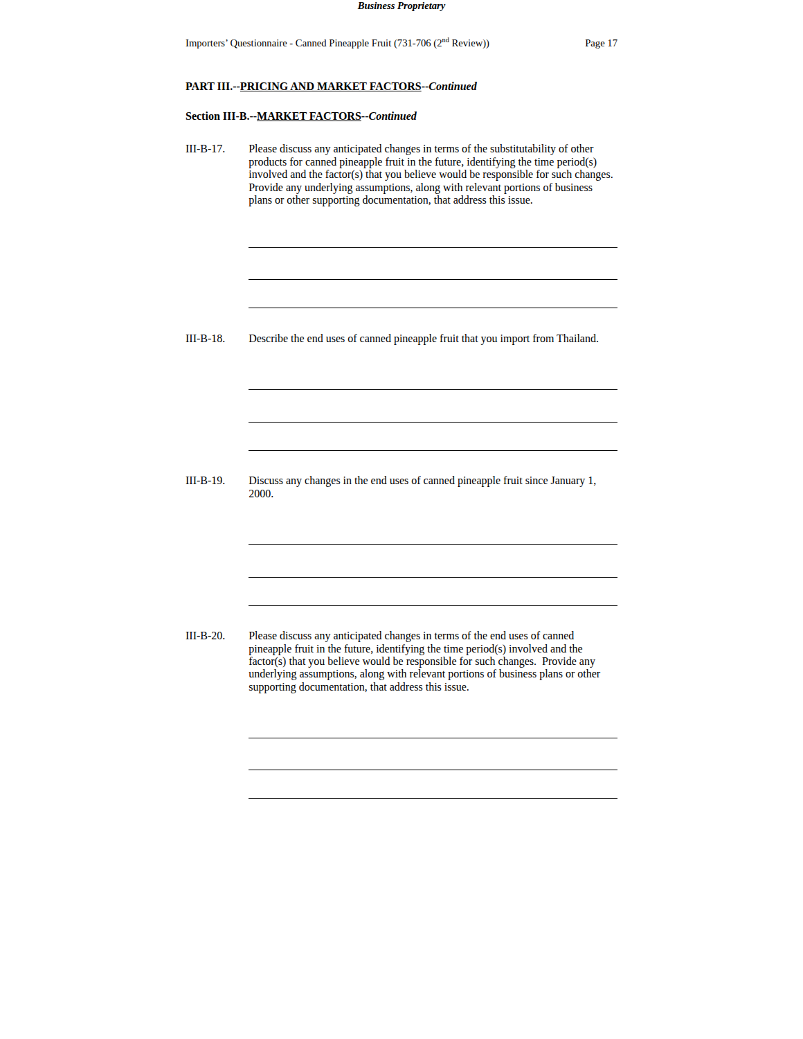Business Proprietary
Importers’ Questionnaire - Canned Pineapple Fruit (731-706 (2nd Review))
Page 17
PART III.--PRICING AND MARKET FACTORS--Continued
Section III-B.--MARKET FACTORS--Continued
III-B-17.
Please discuss any anticipated changes in terms of the substitutability of other products for canned pineapple fruit in the future, identifying the time period(s) involved and the factor(s) that you believe would be responsible for such changes. Provide any underlying assumptions, along with relevant portions of business plans or other supporting documentation, that address this issue.
III-B-18.
Describe the end uses of canned pineapple fruit that you import from Thailand.
III-B-19.
Discuss any changes in the end uses of canned pineapple fruit since January 1, 2000.
III-B-20.
Please discuss any anticipated changes in terms of the end uses of canned pineapple fruit in the future, identifying the time period(s) involved and the factor(s) that you believe would be responsible for such changes. Provide any underlying assumptions, along with relevant portions of business plans or other supporting documentation, that address this issue.